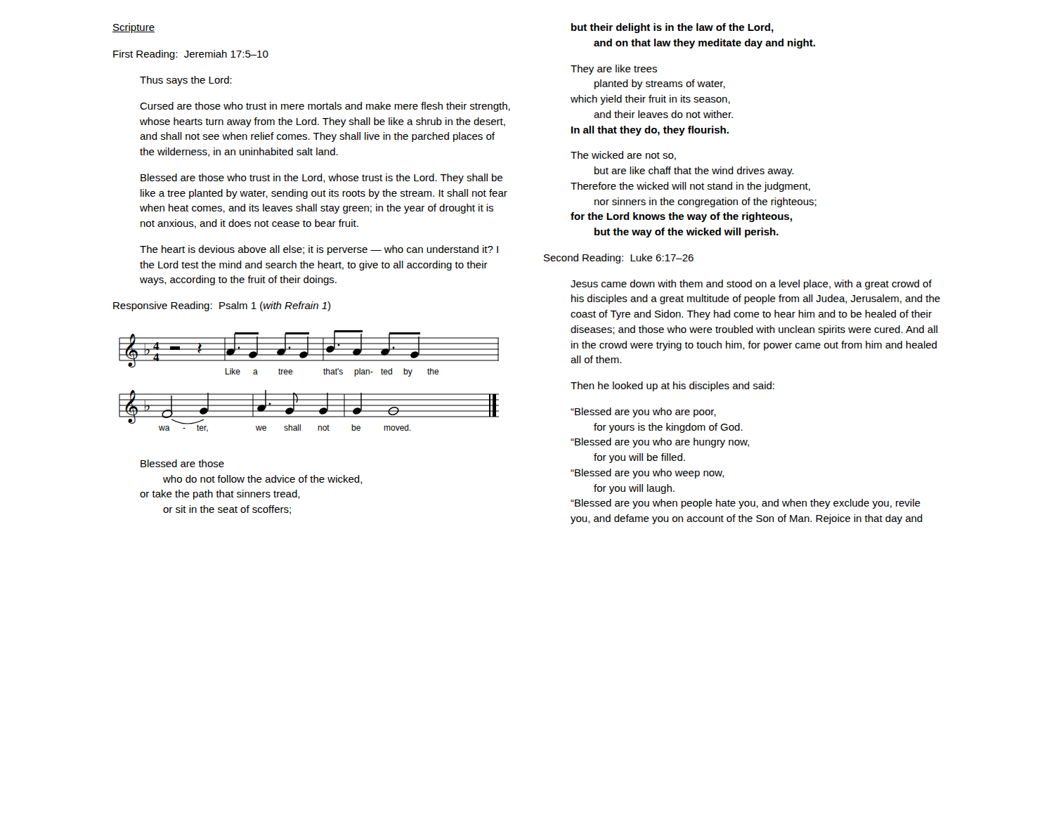Scripture
First Reading: Jeremiah 17:5–10
Thus says the Lord:
Cursed are those who trust in mere mortals and make mere flesh their strength, whose hearts turn away from the Lord. They shall be like a shrub in the desert, and shall not see when relief comes. They shall live in the parched places of the wilderness, in an uninhabited salt land.
Blessed are those who trust in the Lord, whose trust is the Lord. They shall be like a tree planted by water, sending out its roots by the stream. It shall not fear when heat comes, and its leaves shall stay green; in the year of drought it is not anxious, and it does not cease to bear fruit.
The heart is devious above all else; it is perverse — who can understand it? I the Lord test the mind and search the heart, to give to all according to their ways, according to the fruit of their doings.
Responsive Reading: Psalm 1 (with Refrain 1)
𝄞 ♭ 4 4 𝄽 Like a tree that's plan‑ ted by the 𝄞 ♭ wa ‑ ter, we shall not be moved.
Blessed are those who do not follow the advice of the wicked, or take the path that sinners tread, or sit in the seat of scoffers; but their delight is in the law of the Lord, and on that law they meditate day and night.
They are like trees planted by streams of water, which yield their fruit in its season, and their leaves do not wither. In all that they do, they flourish.
The wicked are not so, but are like chaff that the wind drives away. Therefore the wicked will not stand in the judgment, nor sinners in the congregation of the righteous; for the Lord knows the way of the righteous, but the way of the wicked will perish.
Second Reading: Luke 6:17–26
Jesus came down with them and stood on a level place, with a great crowd of his disciples and a great multitude of people from all Judea, Jerusalem, and the coast of Tyre and Sidon. They had come to hear him and to be healed of their diseases; and those who were troubled with unclean spirits were cured. And all in the crowd were trying to touch him, for power came out from him and healed all of them.
Then he looked up at his disciples and said:
“Blessed are you who are poor,
for yours is the kingdom of God.
“Blessed are you who are hungry now,
for you will be filled.
“Blessed are you who weep now,
for you will laugh.
“Blessed are you when people hate you, and when they exclude you, revile you, and defame you on account of the Son of Man. Rejoice in that day and